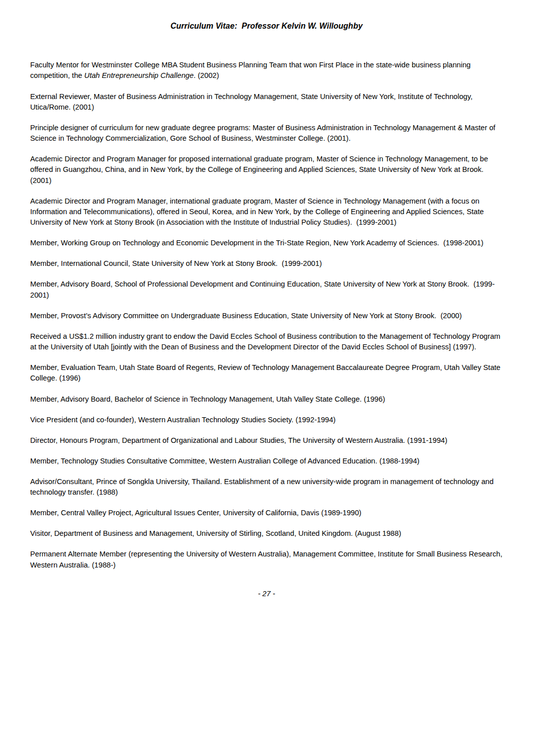Curriculum Vitae: Professor Kelvin W. Willoughby
Faculty Mentor for Westminster College MBA Student Business Planning Team that won First Place in the state-wide business planning competition, the Utah Entrepreneurship Challenge. (2002)
External Reviewer, Master of Business Administration in Technology Management, State University of New York, Institute of Technology, Utica/Rome. (2001)
Principle designer of curriculum for new graduate degree programs: Master of Business Administration in Technology Management & Master of Science in Technology Commercialization, Gore School of Business, Westminster College. (2001).
Academic Director and Program Manager for proposed international graduate program, Master of Science in Technology Management, to be offered in Guangzhou, China, and in New York, by the College of Engineering and Applied Sciences, State University of New York at Brook. (2001)
Academic Director and Program Manager, international graduate program, Master of Science in Technology Management (with a focus on Information and Telecommunications), offered in Seoul, Korea, and in New York, by the College of Engineering and Applied Sciences, State University of New York at Stony Brook (in Association with the Institute of Industrial Policy Studies). (1999-2001)
Member, Working Group on Technology and Economic Development in the Tri-State Region, New York Academy of Sciences. (1998-2001)
Member, International Council, State University of New York at Stony Brook. (1999-2001)
Member, Advisory Board, School of Professional Development and Continuing Education, State University of New York at Stony Brook. (1999-2001)
Member, Provost’s Advisory Committee on Undergraduate Business Education, State University of New York at Stony Brook. (2000)
Received a US$1.2 million industry grant to endow the David Eccles School of Business contribution to the Management of Technology Program at the University of Utah [jointly with the Dean of Business and the Development Director of the David Eccles School of Business] (1997).
Member, Evaluation Team, Utah State Board of Regents, Review of Technology Management Baccalaureate Degree Program, Utah Valley State College. (1996)
Member, Advisory Board, Bachelor of Science in Technology Management, Utah Valley State College. (1996)
Vice President (and co-founder), Western Australian Technology Studies Society. (1992-1994)
Director, Honours Program, Department of Organizational and Labour Studies, The University of Western Australia. (1991-1994)
Member, Technology Studies Consultative Committee, Western Australian College of Advanced Education. (1988-1994)
Advisor/Consultant, Prince of Songkla University, Thailand. Establishment of a new university-wide program in management of technology and technology transfer. (1988)
Member, Central Valley Project, Agricultural Issues Center, University of California, Davis (1989-1990)
Visitor, Department of Business and Management, University of Stirling, Scotland, United Kingdom. (August 1988)
Permanent Alternate Member (representing the University of Western Australia), Management Committee, Institute for Small Business Research, Western Australia. (1988-)
- 27 -